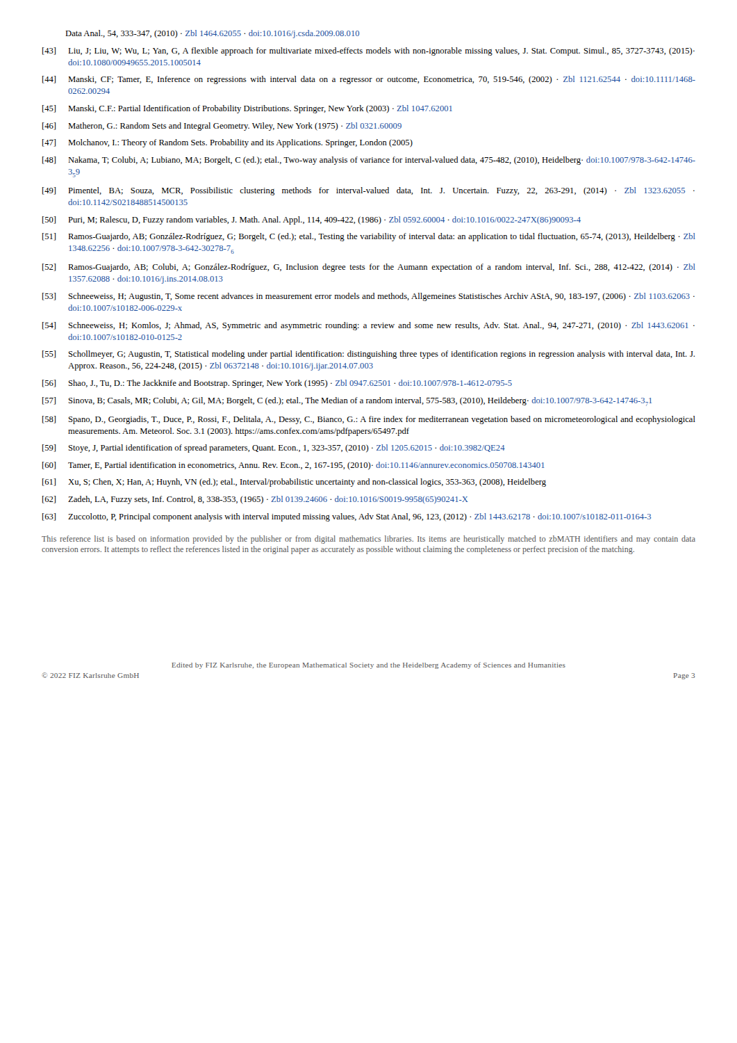Data Anal., 54, 333-347, (2010) · Zbl 1464.62055 · doi:10.1016/j.csda.2009.08.010
[43]
Liu, J; Liu, W; Wu, L; Yan, G, A flexible approach for multivariate mixed-effects models with non-ignorable missing values, J. Stat. Comput. Simul., 85, 3727-3743, (2015)· doi:10.1080/00949655.2015.1005014
[44]
Manski, CF; Tamer, E, Inference on regressions with interval data on a regressor or outcome, Econometrica, 70, 519-546, (2002) · Zbl 1121.62544 · doi:10.1111/1468-0262.00294
[45]
Manski, C.F.: Partial Identification of Probability Distributions. Springer, New York (2003) · Zbl 1047.62001
[46]
Matheron, G.: Random Sets and Integral Geometry. Wiley, New York (1975) · Zbl 0321.60009
[47]
Molchanov, I.: Theory of Random Sets. Probability and its Applications. Springer, London (2005)
[48]
Nakama, T; Colubi, A; Lubiano, MA; Borgelt, C (ed.); etal., Two-way analysis of variance for interval-valued data, 475-482, (2010), Heidelberg· doi:10.1007/978-3-642-14746-359
[49]
Pimentel, BA; Souza, MCR, Possibilistic clustering methods for interval-valued data, Int. J. Uncertain. Fuzzy, 22, 263-291, (2014) · Zbl 1323.62055 · doi:10.1142/S0218488514500135
[50]
Puri, M; Ralescu, D, Fuzzy random variables, J. Math. Anal. Appl., 114, 409-422, (1986) · Zbl 0592.60004 · doi:10.1016/0022-247X(86)90093-4
[51]
Ramos-Guajardo, AB; González-Rodríguez, G; Borgelt, C (ed.); etal., Testing the variability of interval data: an application to tidal fluctuation, 65-74, (2013), Heildelberg · Zbl 1348.62256 · doi:10.1007/978-3-642-30278-76
[52]
Ramos-Guajardo, AB; Colubi, A; González-Rodríguez, G, Inclusion degree tests for the Aumann expectation of a random interval, Inf. Sci., 288, 412-422, (2014) · Zbl 1357.62088 · doi:10.1016/j.ins.2014.08.013
[53]
Schneeweiss, H; Augustin, T, Some recent advances in measurement error models and methods, Allgemeines Statistisches Archiv AStA, 90, 183-197, (2006) · Zbl 1103.62063 · doi:10.1007/s10182-006-0229-x
[54]
Schneeweiss, H; Komlos, J; Ahmad, AS, Symmetric and asymmetric rounding: a review and some new results, Adv. Stat. Anal., 94, 247-271, (2010) · Zbl 1443.62061 · doi:10.1007/s10182-010-0125-2
[55]
Schollmeyer, G; Augustin, T, Statistical modeling under partial identification: distinguishing three types of identification regions in regression analysis with interval data, Int. J. Approx. Reason., 56, 224-248, (2015) · Zbl 06372148 · doi:10.1016/j.ijar.2014.07.003
[56]
Shao, J., Tu, D.: The Jackknife and Bootstrap. Springer, New York (1995) · Zbl 0947.62501 · doi:10.1007/978-1-4612-0795-5
[57]
Sinova, B; Casals, MR; Colubi, A; Gil, MA; Borgelt, C (ed.); etal., The Median of a random interval, 575-583, (2010), Heildeberg· doi:10.1007/978-3-642-14746-371
[58]
Spano, D., Georgiadis, T., Duce, P., Rossi, F., Delitala, A., Dessy, C., Bianco, G.: A fire index for mediterranean vegetation based on micrometeorological and ecophysiological measurements. Am. Meteorol. Soc. 3.1 (2003). https://ams.confex.com/ams/pdfpapers/65497.pdf
[59]
Stoye, J, Partial identification of spread parameters, Quant. Econ., 1, 323-357, (2010) · Zbl 1205.62015 · doi:10.3982/QE24
[60]
Tamer, E, Partial identification in econometrics, Annu. Rev. Econ., 2, 167-195, (2010)· doi:10.1146/annurev.economics.050708.143401
[61]
Xu, S; Chen, X; Han, A; Huynh, VN (ed.); etal., Interval/probabilistic uncertainty and non-classical logics, 353-363, (2008), Heidelberg
[62]
Zadeh, LA, Fuzzy sets, Inf. Control, 8, 338-353, (1965) · Zbl 0139.24606 · doi:10.1016/S0019-9958(65)90241-X
[63]
Zuccolotto, P, Principal component analysis with interval imputed missing values, Adv Stat Anal, 96, 123, (2012) · Zbl 1443.62178 · doi:10.1007/s10182-011-0164-3
This reference list is based on information provided by the publisher or from digital mathematics libraries. Its items are heuristically matched to zbMATH identifiers and may contain data conversion errors. It attempts to reflect the references listed in the original paper as accurately as possible without claiming the completeness or perfect precision of the matching.
Edited by FIZ Karlsruhe, the European Mathematical Society and the Heidelberg Academy of Sciences and Humanities
© 2022 FIZ Karlsruhe GmbH Page 3